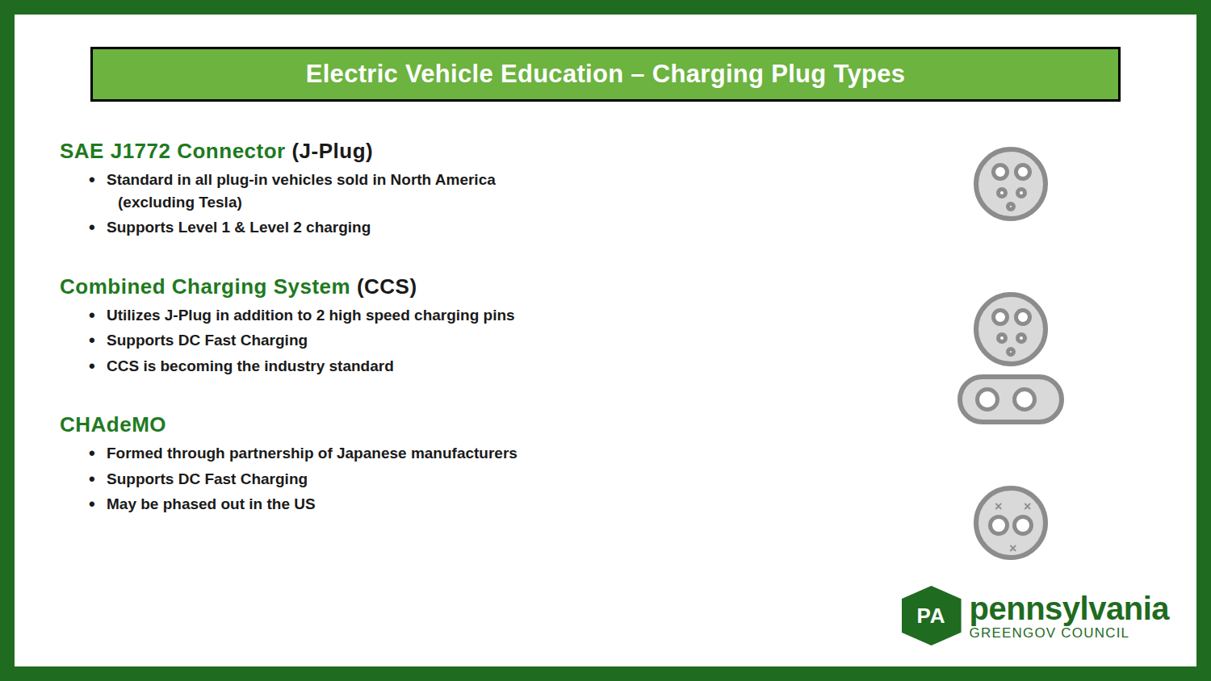Electric Vehicle Education – Charging Plug Types
× × ×
SAE J1772 Connector (J-Plug)
Standard in all plug-in vehicles sold in North America(excluding Tesla)
Supports Level 1 & Level 2 charging
Combined Charging System (CCS)
Utilizes J-Plug in addition to 2 high speed charging pins
Supports DC Fast Charging
CCS is becoming the industry standard
CHAdeMO
Formed through partnership of Japanese manufacturers
Supports DC Fast Charging
May be phased out in the US
PA
pennsylvania GREENGOV COUNCIL